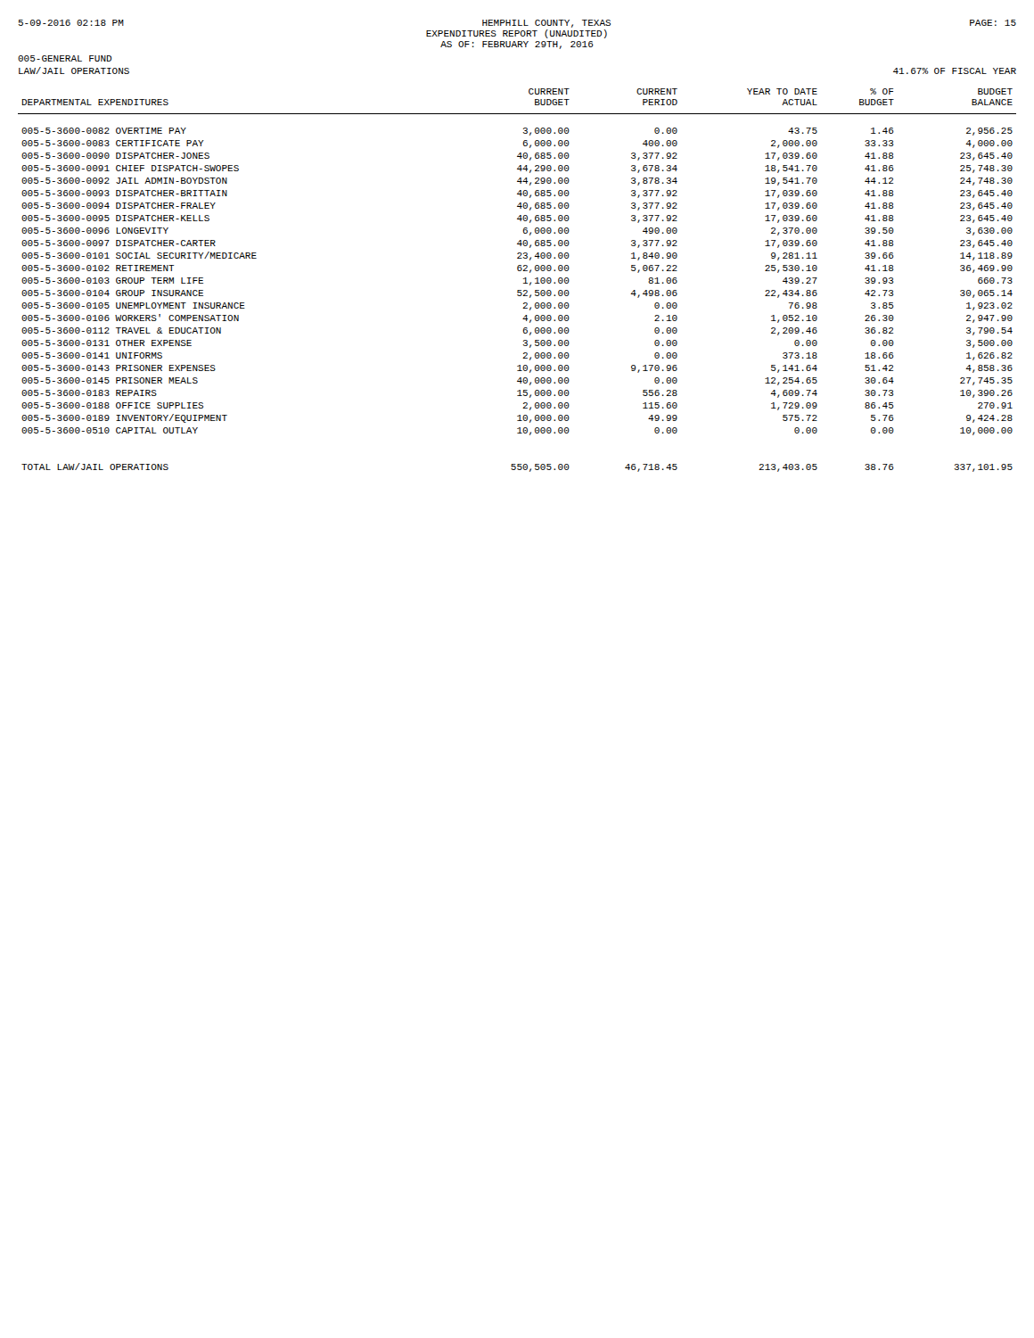5-09-2016 02:18 PM HEMPHILL COUNTY, TEXAS PAGE: 15
EXPENDITURES REPORT (UNAUDITED)
AS OF: FEBRUARY 29TH, 2016
005-GENERAL FUND
LAW/JAIL OPERATIONS 41.67% OF FISCAL YEAR
| | CURRENT | CURRENT | YEAR TO DATE | % OF | BUDGET |
| --- | --- | --- | --- | --- | --- |
| DEPARTMENTAL EXPENDITURES | BUDGET | PERIOD | ACTUAL | BUDGET | BALANCE |
| 005-5-3600-0082 OVERTIME PAY | 3,000.00 | 0.00 | 43.75 | 1.46 | 2,956.25 |
| 005-5-3600-0083 CERTIFICATE PAY | 6,000.00 | 400.00 | 2,000.00 | 33.33 | 4,000.00 |
| 005-5-3600-0090 DISPATCHER-JONES | 40,685.00 | 3,377.92 | 17,039.60 | 41.88 | 23,645.40 |
| 005-5-3600-0091 CHIEF DISPATCH-SWOPES | 44,290.00 | 3,678.34 | 18,541.70 | 41.86 | 25,748.30 |
| 005-5-3600-0092 JAIL ADMIN-BOYDSTON | 44,290.00 | 3,878.34 | 19,541.70 | 44.12 | 24,748.30 |
| 005-5-3600-0093 DISPATCHER-BRITTAIN | 40,685.00 | 3,377.92 | 17,039.60 | 41.88 | 23,645.40 |
| 005-5-3600-0094 DISPATCHER-FRALEY | 40,685.00 | 3,377.92 | 17,039.60 | 41.88 | 23,645.40 |
| 005-5-3600-0095 DISPATCHER-KELLS | 40,685.00 | 3,377.92 | 17,039.60 | 41.88 | 23,645.40 |
| 005-5-3600-0096 LONGEVITY | 6,000.00 | 490.00 | 2,370.00 | 39.50 | 3,630.00 |
| 005-5-3600-0097 DISPATCHER-CARTER | 40,685.00 | 3,377.92 | 17,039.60 | 41.88 | 23,645.40 |
| 005-5-3600-0101 SOCIAL SECURITY/MEDICARE | 23,400.00 | 1,840.90 | 9,281.11 | 39.66 | 14,118.89 |
| 005-5-3600-0102 RETIREMENT | 62,000.00 | 5,067.22 | 25,530.10 | 41.18 | 36,469.90 |
| 005-5-3600-0103 GROUP TERM LIFE | 1,100.00 | 81.06 | 439.27 | 39.93 | 660.73 |
| 005-5-3600-0104 GROUP INSURANCE | 52,500.00 | 4,498.06 | 22,434.86 | 42.73 | 30,065.14 |
| 005-5-3600-0105 UNEMPLOYMENT INSURANCE | 2,000.00 | 0.00 | 76.98 | 3.85 | 1,923.02 |
| 005-5-3600-0106 WORKERS' COMPENSATION | 4,000.00 | 2.10 | 1,052.10 | 26.30 | 2,947.90 |
| 005-5-3600-0112 TRAVEL & EDUCATION | 6,000.00 | 0.00 | 2,209.46 | 36.82 | 3,790.54 |
| 005-5-3600-0131 OTHER EXPENSE | 3,500.00 | 0.00 | 0.00 | 0.00 | 3,500.00 |
| 005-5-3600-0141 UNIFORMS | 2,000.00 | 0.00 | 373.18 | 18.66 | 1,626.82 |
| 005-5-3600-0143 PRISONER EXPENSES | 10,000.00 | 9,170.96 | 5,141.64 | 51.42 | 4,858.36 |
| 005-5-3600-0145 PRISONER MEALS | 40,000.00 | 0.00 | 12,254.65 | 30.64 | 27,745.35 |
| 005-5-3600-0183 REPAIRS | 15,000.00 | 556.28 | 4,609.74 | 30.73 | 10,390.26 |
| 005-5-3600-0188 OFFICE SUPPLIES | 2,000.00 | 115.60 | 1,729.09 | 86.45 | 270.91 |
| 005-5-3600-0189 INVENTORY/EQUIPMENT | 10,000.00 | 49.99 | 575.72 | 5.76 | 9,424.28 |
| 005-5-3600-0510 CAPITAL OUTLAY | 10,000.00 | 0.00 | 0.00 | 0.00 | 10,000.00 |
| TOTAL LAW/JAIL OPERATIONS | 550,505.00 | 46,718.45 | 213,403.05 | 38.76 | 337,101.95 |